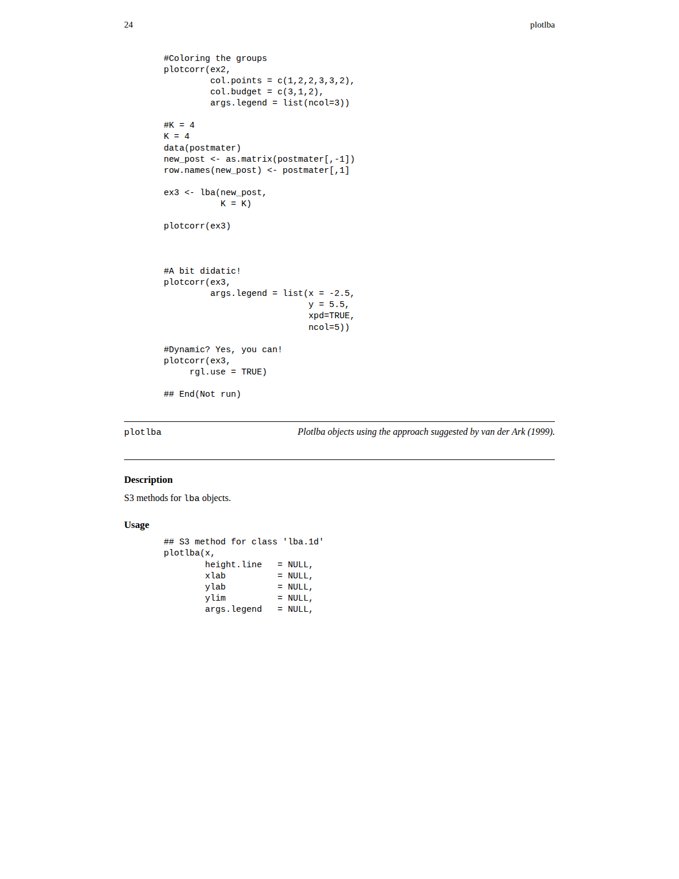24 plotlba
    #Coloring the groups
    plotcorr(ex2,
             col.points = c(1,2,2,3,3,2),
             col.budget = c(3,1,2),
             args.legend = list(ncol=3))

    #K = 4
    K = 4
    data(postmater)
    new_post <- as.matrix(postmater[,-1])
    row.names(new_post) <- postmater[,1]

    ex3 <- lba(new_post,
               K = K)

    plotcorr(ex3)



    #A bit didatic!
    plotcorr(ex3,
             args.legend = list(x = -2.5,
                                y = 5.5,
                                xpd=TRUE,
                                ncol=5))

    #Dynamic? Yes, you can!
    plotcorr(ex3,
         rgl.use = TRUE)

    ## End(Not run)
plotlba Plotlba objects using the approach suggested by van der Ark (1999).
Description
S3 methods for lba objects.
Usage
    ## S3 method for class 'lba.1d'
    plotlba(x,
            height.line   = NULL,
            xlab          = NULL,
            ylab          = NULL,
            ylim          = NULL,
            args.legend   = NULL,